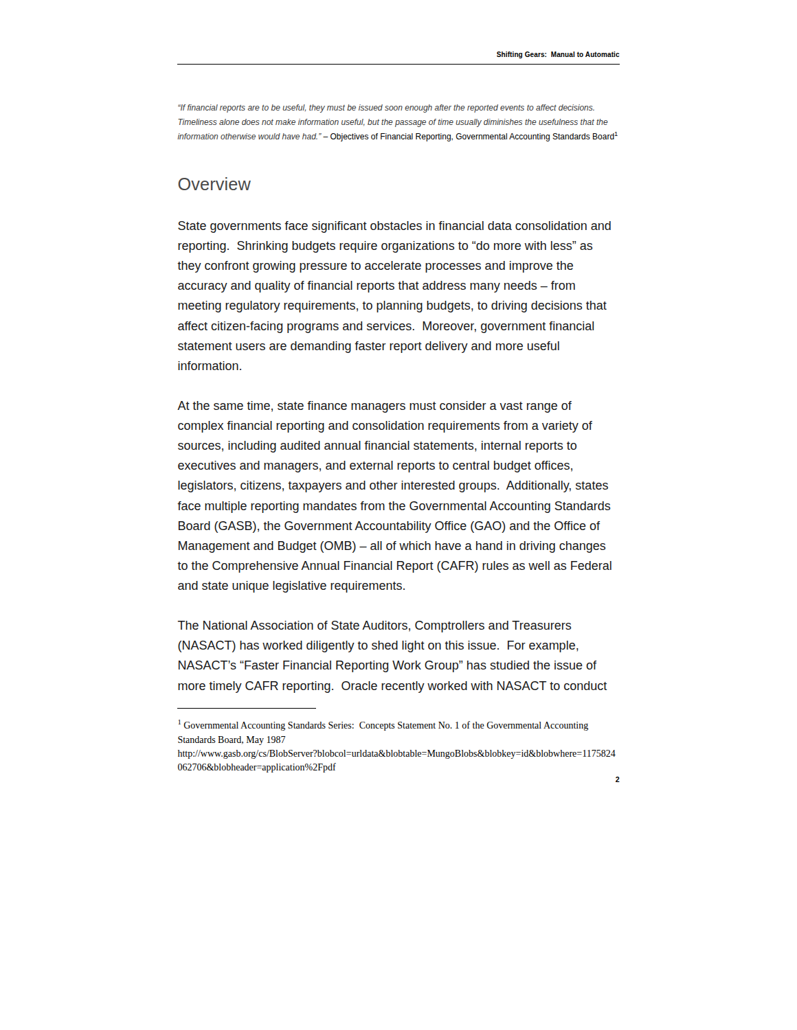Shifting Gears: Manual to Automatic
“If financial reports are to be useful, they must be issued soon enough after the reported events to affect decisions. Timeliness alone does not make information useful, but the passage of time usually diminishes the usefulness that the information otherwise would have had.” – Objectives of Financial Reporting, Governmental Accounting Standards Board1
Overview
State governments face significant obstacles in financial data consolidation and reporting. Shrinking budgets require organizations to “do more with less” as they confront growing pressure to accelerate processes and improve the accuracy and quality of financial reports that address many needs – from meeting regulatory requirements, to planning budgets, to driving decisions that affect citizen-facing programs and services. Moreover, government financial statement users are demanding faster report delivery and more useful information.
At the same time, state finance managers must consider a vast range of complex financial reporting and consolidation requirements from a variety of sources, including audited annual financial statements, internal reports to executives and managers, and external reports to central budget offices, legislators, citizens, taxpayers and other interested groups. Additionally, states face multiple reporting mandates from the Governmental Accounting Standards Board (GASB), the Government Accountability Office (GAO) and the Office of Management and Budget (OMB) – all of which have a hand in driving changes to the Comprehensive Annual Financial Report (CAFR) rules as well as Federal and state unique legislative requirements.
The National Association of State Auditors, Comptrollers and Treasurers (NASACT) has worked diligently to shed light on this issue. For example, NASACT’s “Faster Financial Reporting Work Group” has studied the issue of more timely CAFR reporting. Oracle recently worked with NASACT to conduct
1 Governmental Accounting Standards Series: Concepts Statement No. 1 of the Governmental Accounting Standards Board, May 1987
http://www.gasb.org/cs/BlobServer?blobcol=urldata&blobtable=MungoBlobs&blobkey=id&blobwhere=1175824062706&blobheader=application%2Fpdf
2